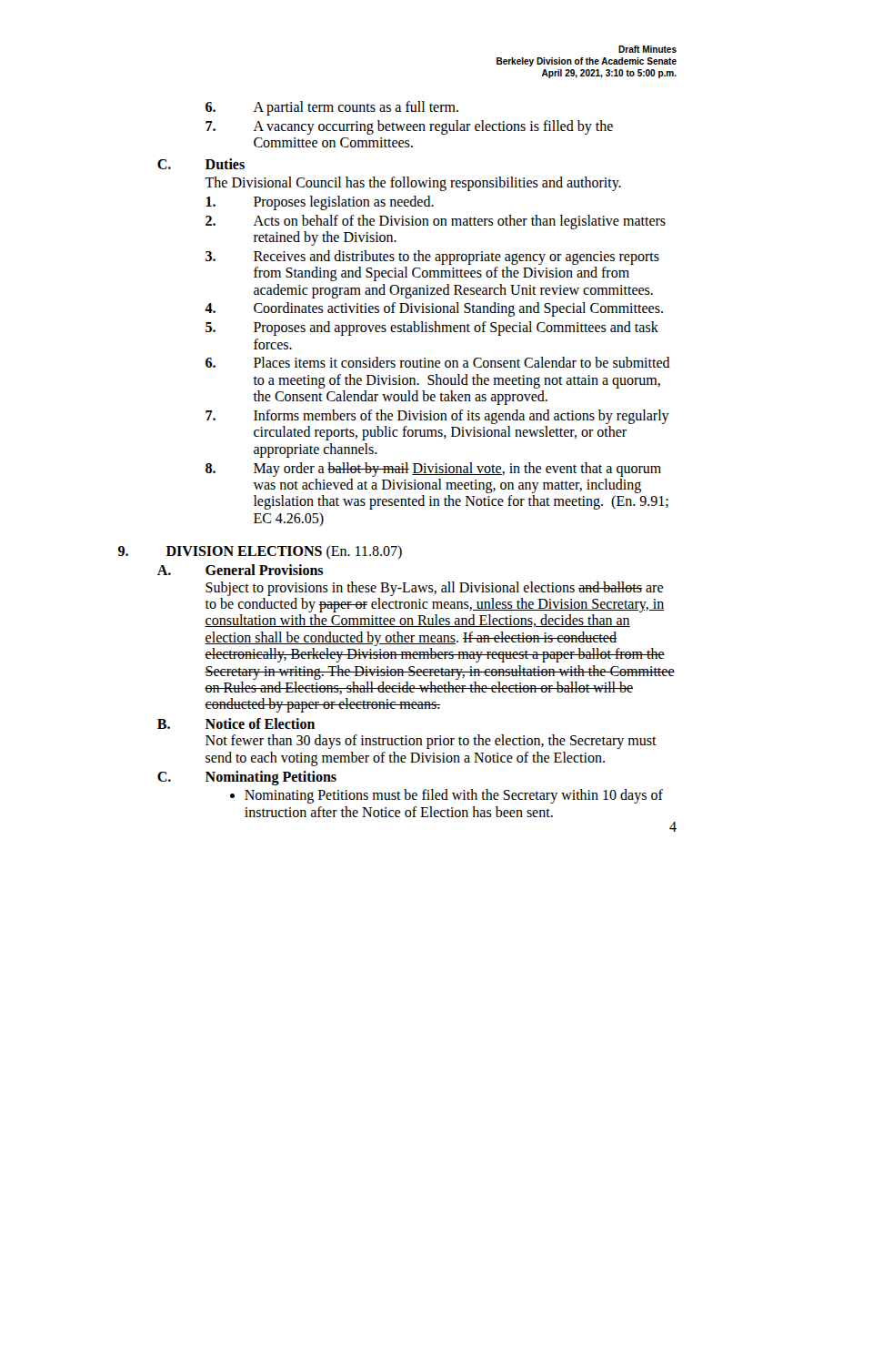Draft Minutes
Berkeley Division of the Academic Senate
April 29, 2021, 3:10 to 5:00 p.m.
6.
A partial term counts as a full term.
7.
A vacancy occurring between regular elections is filled by the Committee on Committees.
C.
Duties
The Divisional Council has the following responsibilities and authority.
1.
Proposes legislation as needed.
2.
Acts on behalf of the Division on matters other than legislative matters retained by the Division.
3.
Receives and distributes to the appropriate agency or agencies reports from Standing and Special Committees of the Division and from academic program and Organized Research Unit review committees.
4.
Coordinates activities of Divisional Standing and Special Committees.
5.
Proposes and approves establishment of Special Committees and task forces.
6.
Places items it considers routine on a Consent Calendar to be submitted to a meeting of the Division. Should the meeting not attain a quorum, the Consent Calendar would be taken as approved.
7.
Informs members of the Division of its agenda and actions by regularly circulated reports, public forums, Divisional newsletter, or other appropriate channels.
8.
May order a ballot by mail Divisional vote, in the event that a quorum was not achieved at a Divisional meeting, on any matter, including legislation that was presented in the Notice for that meeting. (En. 9.91; EC 4.26.05)
9.
DIVISION ELECTIONS (En. 11.8.07)
A.
General Provisions
Subject to provisions in these By-Laws, all Divisional elections and ballots are to be conducted by paper or electronic means, unless the Division Secretary, in consultation with the Committee on Rules and Elections, decides than an election shall be conducted by other means. If an election is conducted electronically, Berkeley Division members may request a paper ballot from the Secretary in writing. The Division Secretary, in consultation with the Committee on Rules and Elections, shall decide whether the election or ballot will be conducted by paper or electronic means.
B.
Notice of Election
Not fewer than 30 days of instruction prior to the election, the Secretary must send to each voting member of the Division a Notice of the Election.
C.
Nominating Petitions
Nominating Petitions must be filed with the Secretary within 10 days of instruction after the Notice of Election has been sent.
4